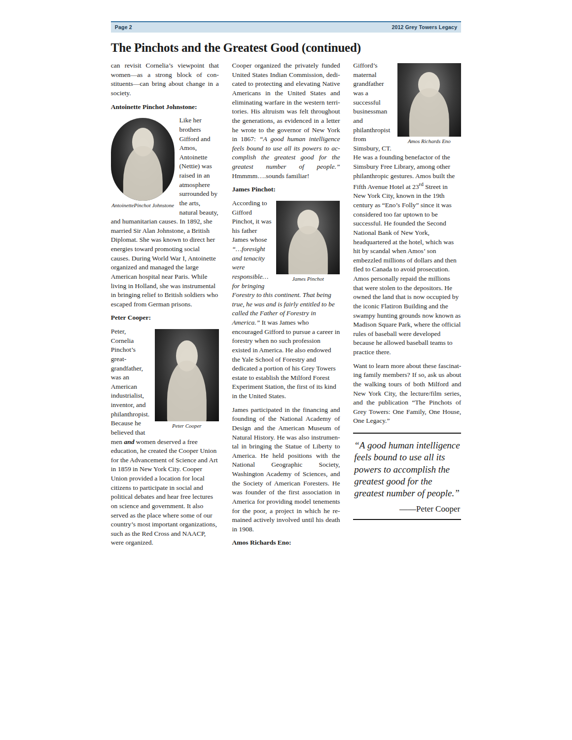Page 2 2012 Grey Towers Legacy
The Pinchots and the Greatest Good (continued)
can revisit Cornelia’s viewpoint that women—as a strong block of constituents—can bring about change in a society.
Antoinette Pinchot Johnstone:
AntoinettePinchot Johnstone
Like her brothers Gifford and Amos, Antoinette (Nettie) was raised in an atmosphere surrounded by the arts, natural beauty, and humanitarian causes. In 1892, she married Sir Alan Johnstone, a British Diplomat. She was known to direct her energies toward promoting social causes. During World War I, Antoinette organized and managed the large American hospital near Paris. While living in Holland, she was instrumental in bringing relief to British soldiers who escaped from German prisons.
Peter Cooper:
Peter Cooper
Peter, Cornelia Pinchot’s great-grandfather, was an American industrialist, inventor, and philanthropist. Because he believed that men and women deserved a free education, he created the Cooper Union for the Advancement of Science and Art in 1859 in New York City. Cooper Union provided a location for local citizens to participate in social and political debates and hear free lectures on science and government. It also served as the place where some of our country’s most important organizations, such as the Red Cross and NAACP, were organized.
Cooper organized the privately funded United States Indian Commission, dedicated to protecting and elevating Native Americans in the United States and eliminating warfare in the western territories. His altruism was felt throughout the generations, as evidenced in a letter he wrote to the governor of New York in 1867: “A good human intelligence feels bound to use all its powers to accomplish the greatest good for the greatest number of people.” Hmmmm….sounds familiar!
James Pinchot:
James Pinchot
According to Gifford Pinchot, it was his father James whose “…foresight and tenacity were responsible…for bringing Forestry to this continent. That being true, he was and is fairly entitled to be called the Father of Forestry in America.” It was James who encouraged Gifford to pursue a career in forestry when no such profession existed in America. He also endowed the Yale School of Forestry and dedicated a portion of his Grey Towers estate to establish the Milford Forest Experiment Station, the first of its kind in the United States.
James participated in the financing and founding of the National Academy of Design and the American Museum of Natural History. He was also instrumental in bringing the Statue of Liberty to America. He held positions with the National Geographic Society, Washington Academy of Sciences, and the Society of American Foresters. He was founder of the first association in America for providing model tenements for the poor, a project in which he remained actively involved until his death in 1908.
Amos Richards Eno:
Amos Richards Eno
Gifford’s maternal grandfather was a successful businessman and philanthropist from Simsbury, CT. He was a founding benefactor of the Simsbury Free Library, among other philanthropic gestures. Amos built the Fifth Avenue Hotel at 23rd Street in New York City, known in the 19th century as “Eno’s Folly” since it was considered too far uptown to be successful. He founded the Second National Bank of New York, headquartered at the hotel, which was hit by scandal when Amos’ son embezzled millions of dollars and then fled to Canada to avoid prosecution. Amos personally repaid the millions that were stolen to the depositors. He owned the land that is now occupied by the iconic Flatiron Building and the swampy hunting grounds now known as Madison Square Park, where the official rules of baseball were developed because he allowed baseball teams to practice there.
Want to learn more about these fascinating family members? If so, ask us about the walking tours of both Milford and New York City, the lecture/film series, and the publication “The Pinchots of Grey Towers: One Family, One House, One Legacy.”
“A good human intelligence feels bound to use all its powers to accomplish the greatest good for the greatest number of people.”
——Peter Cooper